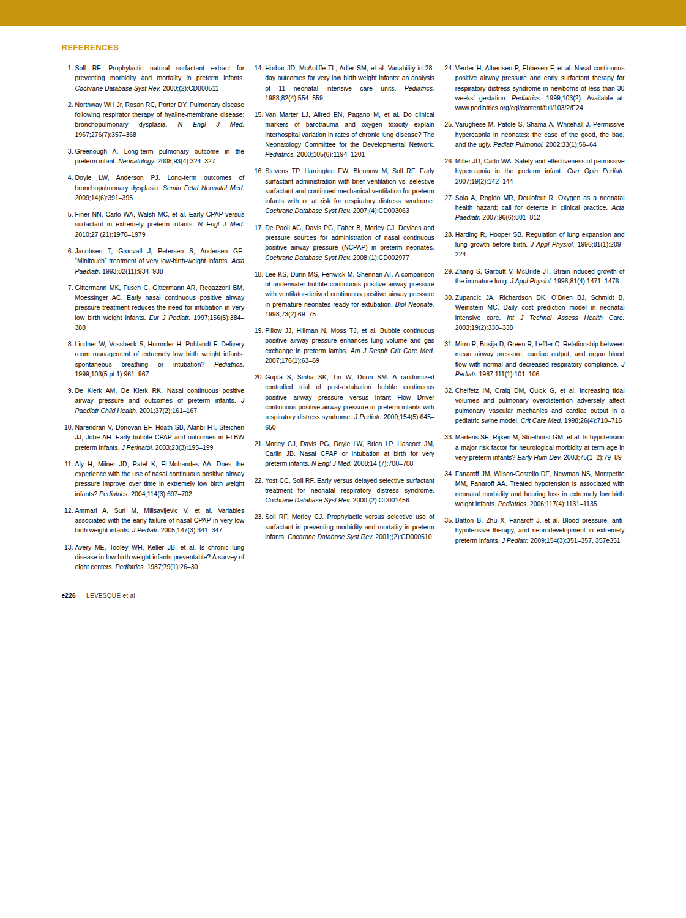REFERENCES
Soll RF. Prophylactic natural surfactant extract for preventing morbidity and mortality in preterm infants. Cochrane Database Syst Rev. 2000;(2):CD000511
Northway WH Jr, Rosan RC, Porter DY. Pulmonary disease following respirator therapy of hyaline-membrane disease: bronchopulmonary dysplasia. N Engl J Med. 1967;276(7):357–368
Greenough A. Long-term pulmonary outcome in the preterm infant. Neonatology. 2008;93(4):324–327
Doyle LW, Anderson PJ. Long-term outcomes of bronchopulmonary dysplasia. Semin Fetal Neonatal Med. 2009;14(6):391–395
Finer NN, Carlo WA, Walsh MC, et al. Early CPAP versus surfactant in extremely preterm infants. N Engl J Med. 2010;27 (21):1970–1979
Jacobsen T, Gronvall J, Petersen S, Andersen GE. “Minitouch” treatment of very low-birth-weight infants. Acta Paediatr. 1993;82(11):934–938
Gittermann MK, Fusch C, Gittermann AR, Regazzoni BM, Moessinger AC. Early nasal continuous positive airway pressure treatment reduces the need for intubation in very low birth weight infants. Eur J Pediatr. 1997;156(5):384–388
Lindner W, Vossbeck S, Hummler H, Pohlandt F. Delivery room management of extremely low birth weight infants: spontaneous breathing or intubation? Pediatrics. 1999;103(5 pt 1):961–967
De Klerk AM, De Klerk RK. Nasal continuous positive airway pressure and outcomes of preterm infants. J Paediatr Child Health. 2001;37(2):161–167
Narendran V, Donovan EF, Hoath SB, Akinbi HT, Steichen JJ, Jobe AH. Early bubble CPAP and outcomes in ELBW preterm infants. J Perinatol. 2003;23(3):195–199
Aly H, Milner JD, Patel K, El-Mohandes AA. Does the experience with the use of nasal continuous positive airway pressure improve over time in extremely low birth weight infants? Pediatrics. 2004;114(3):697–702
Ammari A, Suri M, Milisavljevic V, et al. Variables associated with the early failure of nasal CPAP in very low birth weight infants. J Pediatr. 2005;147(3):341–347
Avery ME, Tooley WH, Keller JB, et al. Is chronic lung disease in low birth weight infants preventable? A survey of eight centers. Pediatrics. 1987;79(1):26–30
Horbar JD, McAuliffe TL, Adler SM, et al. Variability in 28-day outcomes for very low birth weight infants: an analysis of 11 neonatal intensive care units. Pediatrics. 1988;82(4):554–559
Van Marter LJ, Allred EN, Pagano M, et al. Do clinical markers of barotrauma and oxygen toxicity explain interhospital variation in rates of chronic lung disease? The Neonatology Committee for the Developmental Network. Pediatrics. 2000;105(6):1194–1201
Stevens TP, Harrington EW, Blennow M, Soll RF. Early surfactant administration with brief ventilation vs. selective surfactant and continued mechanical ventilation for preterm infants with or at risk for respiratory distress syndrome. Cochrane Database Syst Rev. 2007;(4):CD003063
De Paoli AG, Davis PG, Faber B, Morley CJ. Devices and pressure sources for administration of nasal continuous positive airway pressure (NCPAP) in preterm neonates. Cochrane Database Syst Rev. 2008;(1):CD002977
Lee KS, Dunn MS, Fenwick M, Shennan AT. A comparison of underwater bubble continuous positive airway pressure with ventilator-derived continuous positive airway pressure in premature neonates ready for extubation. Biol Neonate. 1998;73(2):69–75
Pillow JJ, Hillman N, Moss TJ, et al. Bubble continuous positive airway pressure enhances lung volume and gas exchange in preterm lambs. Am J Respir Crit Care Med. 2007;176(1):63–69
Gupta S, Sinha SK, Tin W, Donn SM. A randomized controlled trial of post-extubation bubble continuous positive airway pressure versus Infant Flow Driver continuous positive airway pressure in preterm infants with respiratory distress syndrome. J Pediatr. 2009;154(5):645–650
Morley CJ, Davis PG, Doyle LW, Brion LP, Hascoet JM, Carlin JB. Nasal CPAP or intubation at birth for very preterm infants. N Engl J Med. 2008;14 (7):700–708
Yost CC, Soll RF. Early versus delayed selective surfactant treatment for neonatal respiratory distress syndrome. Cochrane Database Syst Rev. 2000;(2):CD001456
Soll RF, Morley CJ. Prophylactic versus selective use of surfactant in preventing morbidity and mortality in preterm infants. Cochrane Database Syst Rev. 2001;(2):CD000510
Verder H, Albertsen P, Ebbesen F, et al. Nasal continuous positive airway pressure and early surfactant therapy for respiratory distress syndrome in newborns of less than 30 weeks’ gestation. Pediatrics. 1999;103(2). Available at: www.pediatrics.org/cgi/content/full/103/2/E24
Varughese M, Patole S, Shama A, Whitehall J. Permissive hypercapnia in neonates: the case of the good, the bad, and the ugly. Pediatr Pulmonol. 2002;33(1):56–64
Miller JD, Carlo WA. Safety and effectiveness of permissive hypercapnia in the preterm infant. Curr Opin Pediatr. 2007;19(2):142–144
Sola A, Rogido MR, Deulofeut R. Oxygen as a neonatal health hazard: call for detente in clinical practice. Acta Paediatr. 2007;96(6):801–812
Harding R, Hooper SB. Regulation of lung expansion and lung growth before birth. J Appl Physiol. 1996;81(1):209–224
Zhang S, Garbutt V, McBride JT. Strain-induced growth of the immature lung. J Appl Physiol. 1996;81(4):1471–1476
Zupancic JA, Richardson DK, O’Brien BJ, Schmidt B, Weinstein MC. Daily cost prediction model in neonatal intensive care. Int J Technol Assess Health Care. 2003;19(2):330–338
Mirro R, Busija D, Green R, Leffler C. Relationship between mean airway pressure, cardiac output, and organ blood flow with normal and decreased respiratory compliance. J Pediatr. 1987;111(1):101–106
Cheifetz IM, Craig DM, Quick G, et al. Increasing tidal volumes and pulmonary overdistention adversely affect pulmonary vascular mechanics and cardiac output in a pediatric swine model. Crit Care Med. 1998;26(4):710–716
Martens SE, Rijken M, Stoelhorst GM, et al. Is hypotension a major risk factor for neurological morbidity at term age in very preterm infants? Early Hum Dev. 2003;75(1–2):79–89
Fanaroff JM, Wilson-Costello DE, Newman NS, Montpetite MM, Fanaroff AA. Treated hypotension is associated with neonatal morbidity and hearing loss in extremely low birth weight infants. Pediatrics. 2006;117(4):1131–1135
Batton B, Zhu X, Fanaroff J, et al. Blood pressure, anti-hypotensive therapy, and neurodevelopment in extremely preterm infants. J Pediatr. 2009;154(3):351–357, 357e351
e226 LEVESQUE et al